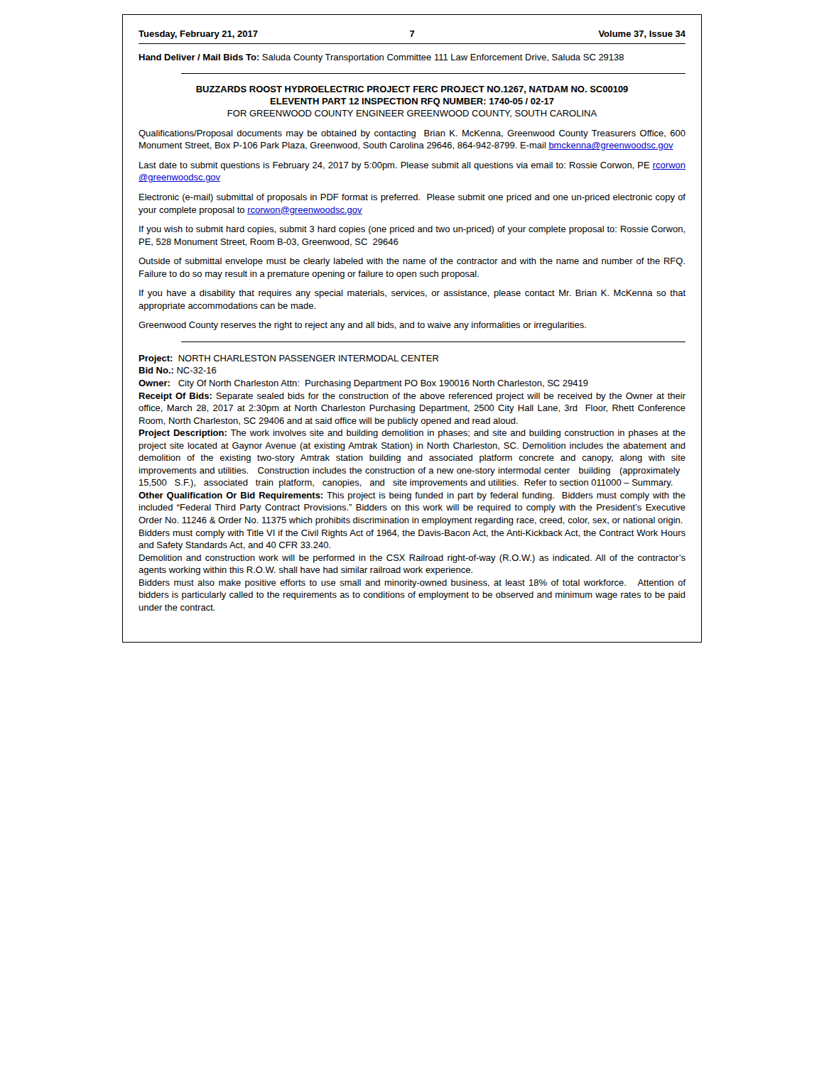Tuesday, February 21, 2017
7
Volume 37, Issue 34
Hand Deliver / Mail Bids To: Saluda County Transportation Committee 111 Law Enforcement Drive, Saluda SC 29138
BUZZARDS ROOST HYDROELECTRIC PROJECT FERC PROJECT NO.1267, NATDAM NO. SC00109
ELEVENTH PART 12 INSPECTION RFQ NUMBER: 1740-05 / 02-17
FOR GREENWOOD COUNTY ENGINEER GREENWOOD COUNTY, SOUTH CAROLINA
Qualifications/Proposal documents may be obtained by contacting Brian K. McKenna, Greenwood County Treasurers Office, 600 Monument Street, Box P-106 Park Plaza, Greenwood, South Carolina 29646, 864-942-8799. E-mail bmckenna@greenwoodsc.gov
Last date to submit questions is February 24, 2017 by 5:00pm. Please submit all questions via email to: Rossie Corwon, PE rcorwon@greenwoodsc.gov
Electronic (e-mail) submittal of proposals in PDF format is preferred. Please submit one priced and one un-priced electronic copy of your complete proposal to rcorwon@greenwoodsc.gov
If you wish to submit hard copies, submit 3 hard copies (one priced and two un-priced) of your complete proposal to: Rossie Corwon, PE, 528 Monument Street, Room B-03, Greenwood, SC 29646
Outside of submittal envelope must be clearly labeled with the name of the contractor and with the name and number of the RFQ. Failure to do so may result in a premature opening or failure to open such proposal.
If you have a disability that requires any special materials, services, or assistance, please contact Mr. Brian K. McKenna so that appropriate accommodations can be made.
Greenwood County reserves the right to reject any and all bids, and to waive any informalities or irregularities.
Project: NORTH CHARLESTON PASSENGER INTERMODAL CENTER
Bid No.: NC-32-16
Owner: City Of North Charleston Attn: Purchasing Department PO Box 190016 North Charleston, SC 29419
Receipt Of Bids: Separate sealed bids for the construction of the above referenced project will be received by the Owner at their office, March 28, 2017 at 2:30pm at North Charleston Purchasing Department, 2500 City Hall Lane, 3rd Floor, Rhett Conference Room, North Charleston, SC 29406 and at said office will be publicly opened and read aloud.
Project Description: The work involves site and building demolition in phases; and site and building construction in phases at the project site located at Gaynor Avenue (at existing Amtrak Station) in North Charleston, SC. Demolition includes the abatement and demolition of the existing two-story Amtrak station building and associated platform concrete and canopy, along with site improvements and utilities. Construction includes the construction of a new one-story intermodal center building (approximately 15,500 S.F.), associated train platform, canopies, and site improvements and utilities. Refer to section 011000 – Summary.
Other Qualification Or Bid Requirements: This project is being funded in part by federal funding. Bidders must comply with the included “Federal Third Party Contract Provisions.” Bidders on this work will be required to comply with the President’s Executive Order No. 11246 & Order No. 11375 which prohibits discrimination in employment regarding race, creed, color, sex, or national origin. Bidders must comply with Title VI if the Civil Rights Act of 1964, the Davis-Bacon Act, the Anti-Kickback Act, the Contract Work Hours and Safety Standards Act, and 40 CFR 33.240.
Demolition and construction work will be performed in the CSX Railroad right-of-way (R.O.W.) as indicated. All of the contractor’s agents working within this R.O.W. shall have had similar railroad work experience.
Bidders must also make positive efforts to use small and minority-owned business, at least 18% of total workforce. Attention of bidders is particularly called to the requirements as to conditions of employment to be observed and minimum wage rates to be paid under the contract.